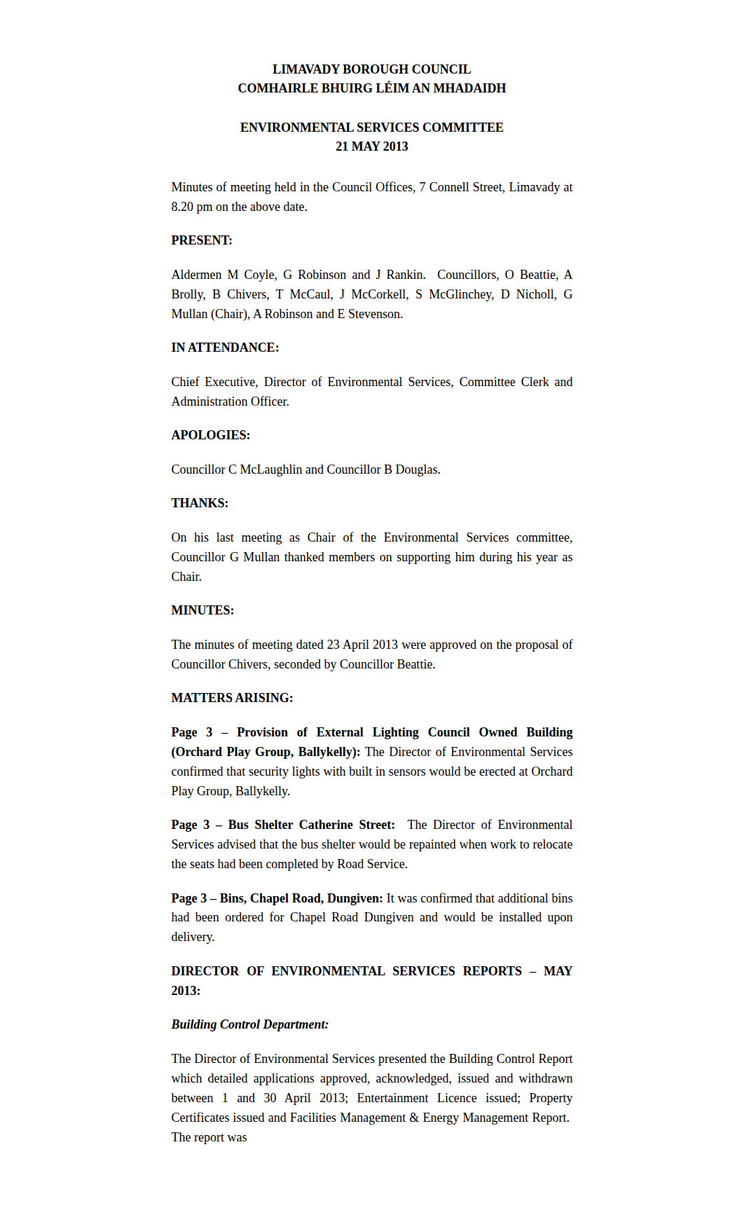Limavady Borough Council
Comhairle Bhuirg Léim an Mhadaidh
Environmental Services Committee
21 May 2013
Minutes of meeting held in the Council Offices, 7 Connell Street, Limavady at 8.20 pm on the above date.
PRESENT:
Aldermen M Coyle, G Robinson and J Rankin. Councillors, O Beattie, A Brolly, B Chivers, T McCaul, J McCorkell, S McGlinchey, D Nicholl, G Mullan (Chair), A Robinson and E Stevenson.
IN ATTENDANCE:
Chief Executive, Director of Environmental Services, Committee Clerk and Administration Officer.
APOLOGIES:
Councillor C McLaughlin and Councillor B Douglas.
THANKS:
On his last meeting as Chair of the Environmental Services committee, Councillor G Mullan thanked members on supporting him during his year as Chair.
MINUTES:
The minutes of meeting dated 23 April 2013 were approved on the proposal of Councillor Chivers, seconded by Councillor Beattie.
MATTERS ARISING:
Page 3 – Provision of External Lighting Council Owned Building (Orchard Play Group, Ballykelly): The Director of Environmental Services confirmed that security lights with built in sensors would be erected at Orchard Play Group, Ballykelly.
Page 3 – Bus Shelter Catherine Street: The Director of Environmental Services advised that the bus shelter would be repainted when work to relocate the seats had been completed by Road Service.
Page 3 – Bins, Chapel Road, Dungiven: It was confirmed that additional bins had been ordered for Chapel Road Dungiven and would be installed upon delivery.
DIRECTOR OF ENVIRONMENTAL SERVICES REPORTS – MAY 2013:
Building Control Department:
The Director of Environmental Services presented the Building Control Report which detailed applications approved, acknowledged, issued and withdrawn between 1 and 30 April 2013; Entertainment Licence issued; Property Certificates issued and Facilities Management & Energy Management Report. The report was